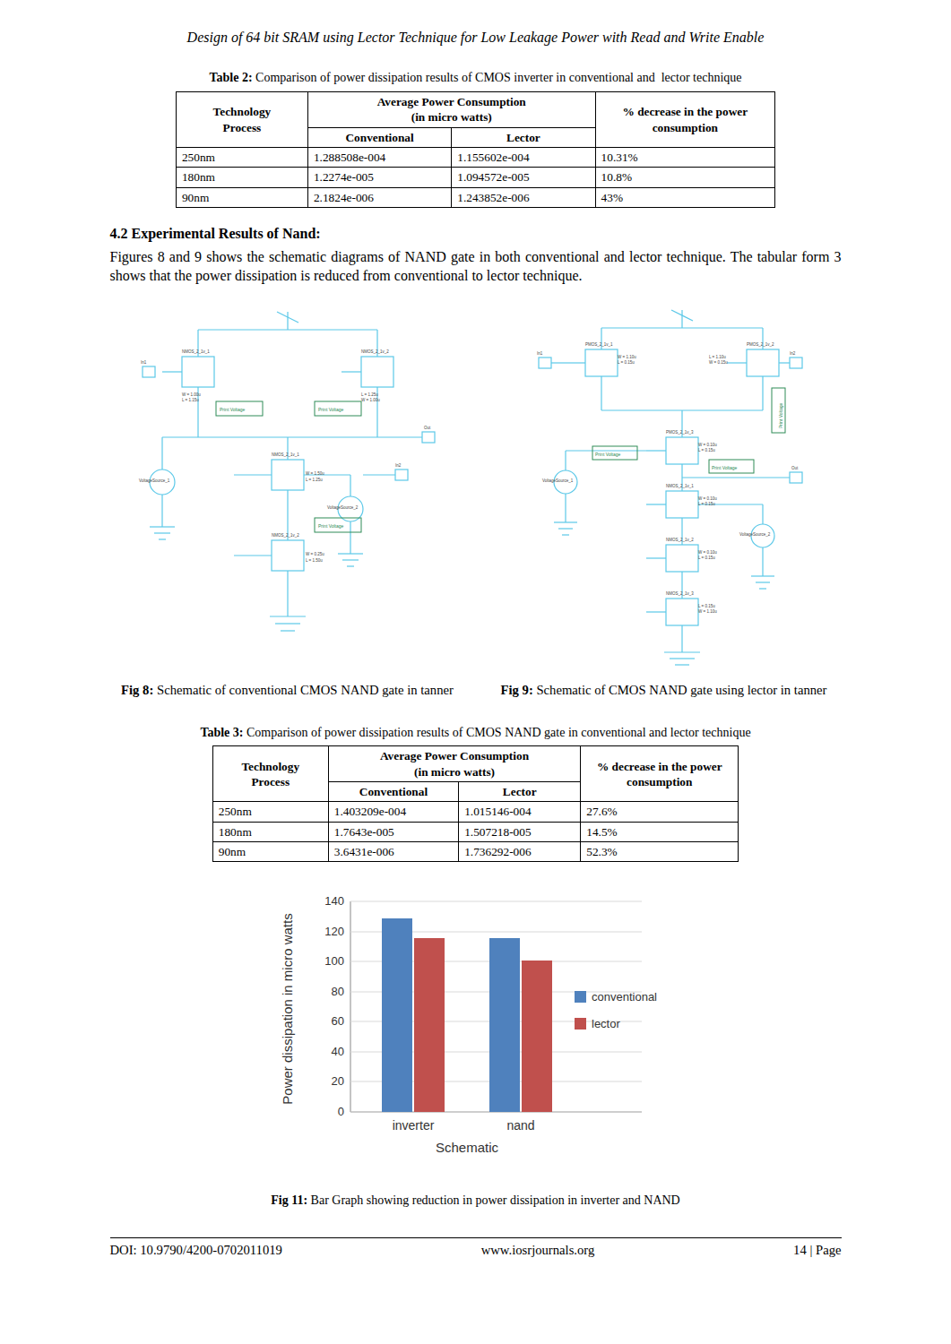Design of 64 bit SRAM using Lector Technique for Low Leakage Power with Read and Write Enable
Table 2: Comparison of power dissipation results of CMOS inverter in conventional and lector technique
| Technology Process | Average Power Consumption (in micro watts) | % decrease in the power consumption |
| --- | --- | --- |
| Conventional | Lector |
| 250nm | 1.288508e-004 | 1.155602e-004 | 10.31% |
| 180nm | 1.2274e-005 | 1.094572e-005 | 10.8% |
| 90nm | 2.1824e-006 | 1.243852e-006 | 43% |
4.2 Experimental Results of Nand:
Figures 8 and 9 shows the schematic diagrams of NAND gate in both conventional and lector technique. The tabular form 3 shows that the power dissipation is reduced from conventional to lector technique.
Print Voltage Print Voltage Print Voltage NMOS_2_1v_1 W = 1.00u L = 1.15u NMOS_2_1v_2 L = 1.25u W = 1.00u NMOS_2_1v_1 W = 1.50u L = 1.25u NMOS_2_1v_2 W = 0.25u L = 1.50u VoltageSource_1 VoltageSource_2 In1 In2 Out
Print Voltage Print Voltage Print Voltage PMOS_2_1v_1 W = 1.10u L = 0.15u PMOS_2_1v_2 L = 1.10u W = 0.15u PMOS_2_1v_3 W = 0.10u L = 0.15u NMOS_2_1v_1 W = 0.10u L = 0.15u NMOS_2_1v_2 W = 0.10u L = 0.15u NMOS_2_1v_3 L = 0.15u W = 1.10u VoltageSource_1 VoltageSource_2 In1 In2 Out
Fig 8: Schematic of conventional CMOS NAND gate in tanner
Fig 9: Schematic of CMOS NAND gate using lector in tanner
Table 3: Comparison of power dissipation results of CMOS NAND gate in conventional and lector technique
| Technology Process | Average Power Consumption (in micro watts) | % decrease in the power consumption |
| --- | --- | --- |
| Conventional | Lector |
| 250nm | 1.403209e-004 | 1.015146-004 | 27.6% |
| 180nm | 1.7643e-005 | 1.507218-005 | 14.5% |
| 90nm | 3.6431e-006 | 1.736292-006 | 52.3% |
0 20 40 60 80 100 120 140 inverter nand Schematic Power dissipation in micro watts conventional lector
Fig 11: Bar Graph showing reduction in power dissipation in inverter and NAND
DOI: 10.9790/4200-0702011019
www.iosrjournals.org
14 | Page